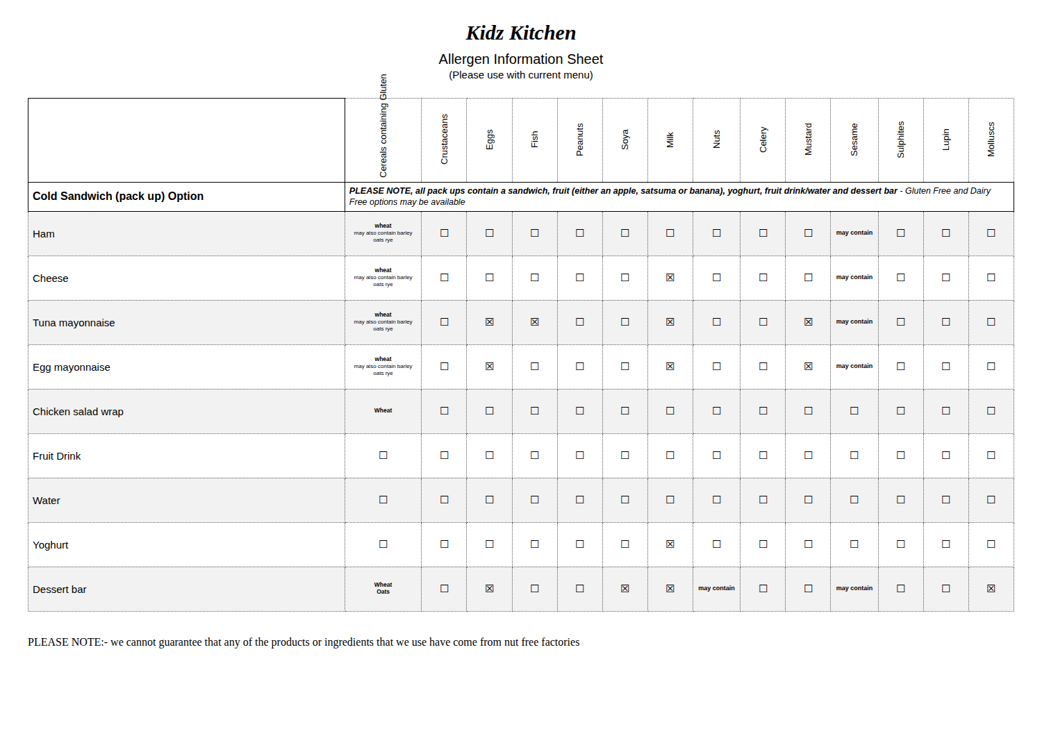Kidz Kitchen
Allergen Information Sheet
(Please use with current menu)
| | Cereals containing Gluten | Crustaceans | Eggs | Fish | Peanuts | Soya | Milk | Nuts | Celery | Mustard | Sesame | Sulphites | Lupin | Molluscs |
| --- | --- | --- | --- | --- | --- | --- | --- | --- | --- | --- | --- | --- | --- | --- |
| Cold Sandwich (pack up) Option | PLEASE NOTE, all pack ups contain a sandwich, fruit (either an apple, satsuma or banana), yoghurt, fruit drink/water and dessert bar - Gluten Free and Dairy Free options may be available |
| Ham | wheat may also contain barley oats rye | ☐ | ☐ | ☐ | ☐ | ☐ | ☐ | ☐ | ☐ | ☐ | may contain | ☐ | ☐ | ☐ |
| Cheese | wheat may also contain barley oats rye | ☐ | ☐ | ☐ | ☐ | ☐ | ☒ | ☐ | ☐ | ☐ | may contain | ☐ | ☐ | ☐ |
| Tuna mayonnaise | wheat may also contain barley oats rye | ☐ | ☒ | ☒ | ☐ | ☐ | ☒ | ☐ | ☐ | ☒ | may contain | ☐ | ☐ | ☐ |
| Egg mayonnaise | wheat may also contain barley oats rye | ☐ | ☒ | ☐ | ☐ | ☐ | ☒ | ☐ | ☐ | ☒ | may contain | ☐ | ☐ | ☐ |
| Chicken salad wrap | Wheat | ☐ | ☐ | ☐ | ☐ | ☐ | ☐ | ☐ | ☐ | ☐ | ☐ | ☐ | ☐ | ☐ |
| Fruit Drink | ☐ | ☐ | ☐ | ☐ | ☐ | ☐ | ☐ | ☐ | ☐ | ☐ | ☐ | ☐ | ☐ | ☐ |
| Water | ☐ | ☐ | ☐ | ☐ | ☐ | ☐ | ☐ | ☐ | ☐ | ☐ | ☐ | ☐ | ☐ | ☐ |
| Yoghurt | ☐ | ☐ | ☐ | ☐ | ☐ | ☐ | ☒ | ☐ | ☐ | ☐ | ☐ | ☐ | ☐ | ☐ |
| Dessert bar | Wheat Oats | ☐ | ☒ | ☐ | ☐ | ☒ | ☒ | may contain | ☐ | ☐ | may contain | ☐ | ☐ | ☒ |
PLEASE NOTE:- we cannot guarantee that any of the products or ingredients that we use have come from nut free factories